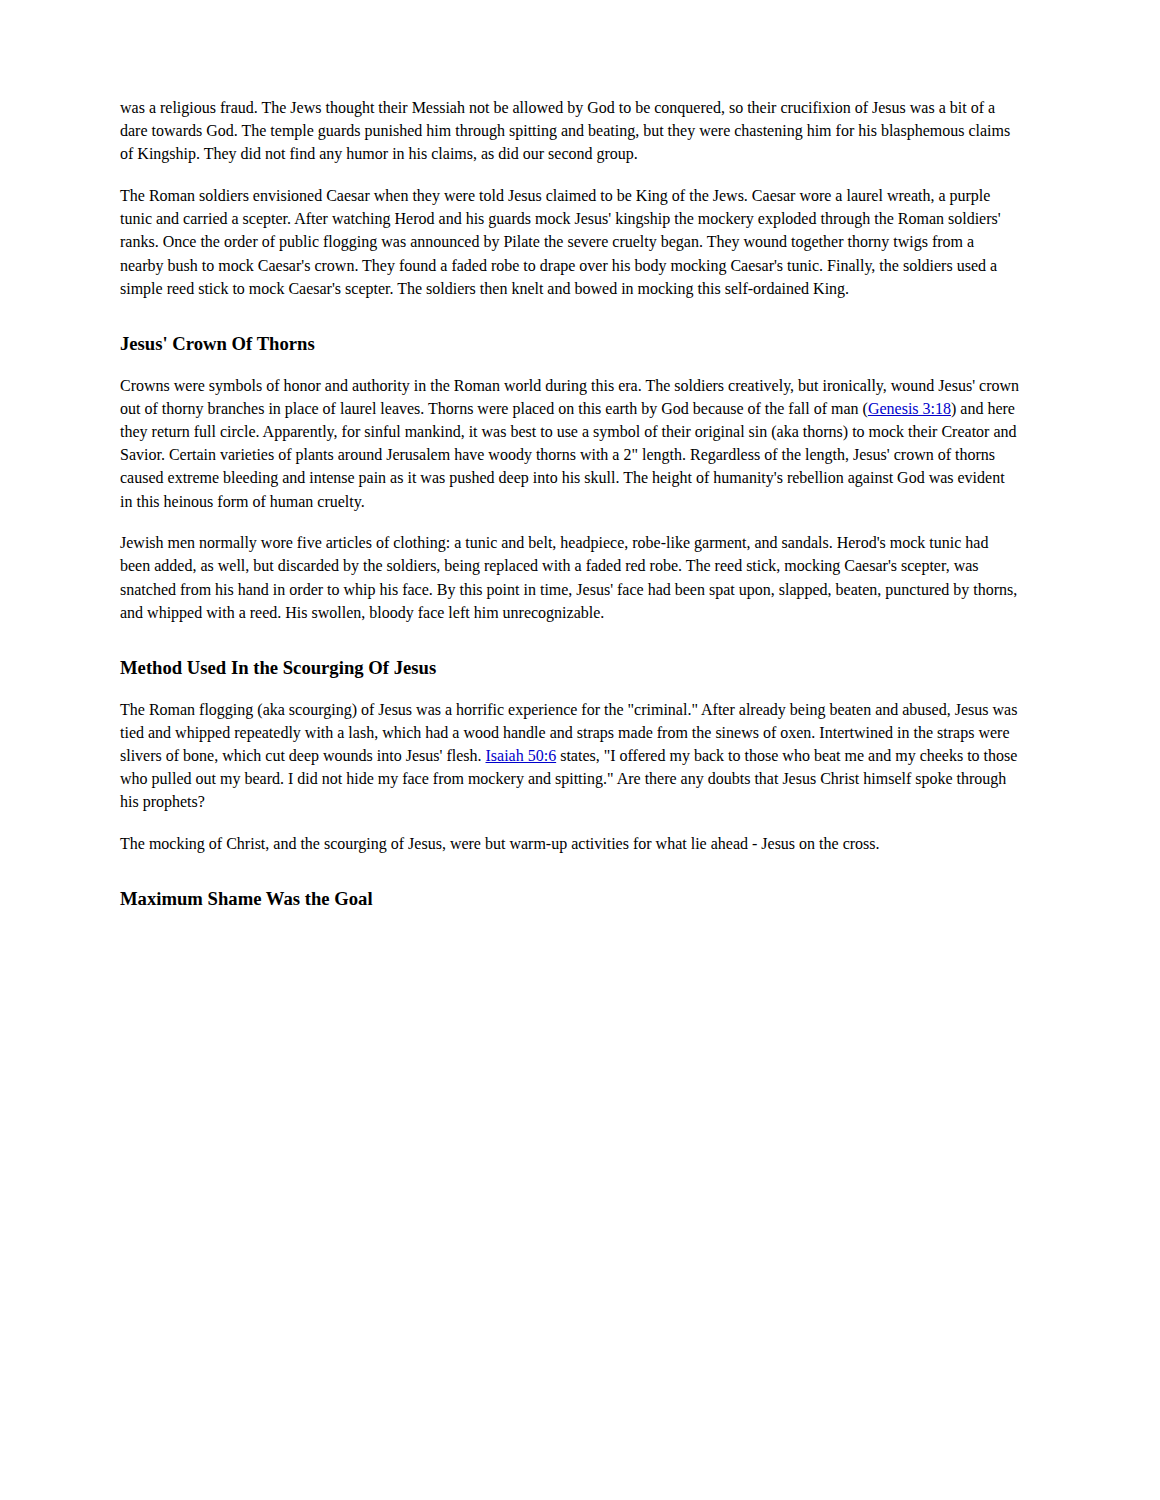was a religious fraud. The Jews thought their Messiah not be allowed by God to be conquered, so their crucifixion of Jesus was a bit of a dare towards God. The temple guards punished him through spitting and beating, but they were chastening him for his blasphemous claims of Kingship. They did not find any humor in his claims, as did our second group.
The Roman soldiers envisioned Caesar when they were told Jesus claimed to be King of the Jews. Caesar wore a laurel wreath, a purple tunic and carried a scepter. After watching Herod and his guards mock Jesus' kingship the mockery exploded through the Roman soldiers' ranks. Once the order of public flogging was announced by Pilate the severe cruelty began. They wound together thorny twigs from a nearby bush to mock Caesar's crown. They found a faded robe to drape over his body mocking Caesar's tunic. Finally, the soldiers used a simple reed stick to mock Caesar's scepter. The soldiers then knelt and bowed in mocking this self-ordained King.
Jesus' Crown Of Thorns
Crowns were symbols of honor and authority in the Roman world during this era. The soldiers creatively, but ironically, wound Jesus' crown out of thorny branches in place of laurel leaves. Thorns were placed on this earth by God because of the fall of man (Genesis 3:18) and here they return full circle. Apparently, for sinful mankind, it was best to use a symbol of their original sin (aka thorns) to mock their Creator and Savior. Certain varieties of plants around Jerusalem have woody thorns with a 2" length. Regardless of the length, Jesus' crown of thorns caused extreme bleeding and intense pain as it was pushed deep into his skull. The height of humanity's rebellion against God was evident in this heinous form of human cruelty.
Jewish men normally wore five articles of clothing: a tunic and belt, headpiece, robe-like garment, and sandals. Herod's mock tunic had been added, as well, but discarded by the soldiers, being replaced with a faded red robe. The reed stick, mocking Caesar's scepter, was snatched from his hand in order to whip his face. By this point in time, Jesus' face had been spat upon, slapped, beaten, punctured by thorns, and whipped with a reed. His swollen, bloody face left him unrecognizable.
Method Used In the Scourging Of Jesus
The Roman flogging (aka scourging) of Jesus was a horrific experience for the "criminal." After already being beaten and abused, Jesus was tied and whipped repeatedly with a lash, which had a wood handle and straps made from the sinews of oxen. Intertwined in the straps were slivers of bone, which cut deep wounds into Jesus' flesh. Isaiah 50:6 states, "I offered my back to those who beat me and my cheeks to those who pulled out my beard. I did not hide my face from mockery and spitting." Are there any doubts that Jesus Christ himself spoke through his prophets?
The mocking of Christ, and the scourging of Jesus, were but warm-up activities for what lie ahead - Jesus on the cross.
Maximum Shame Was the Goal